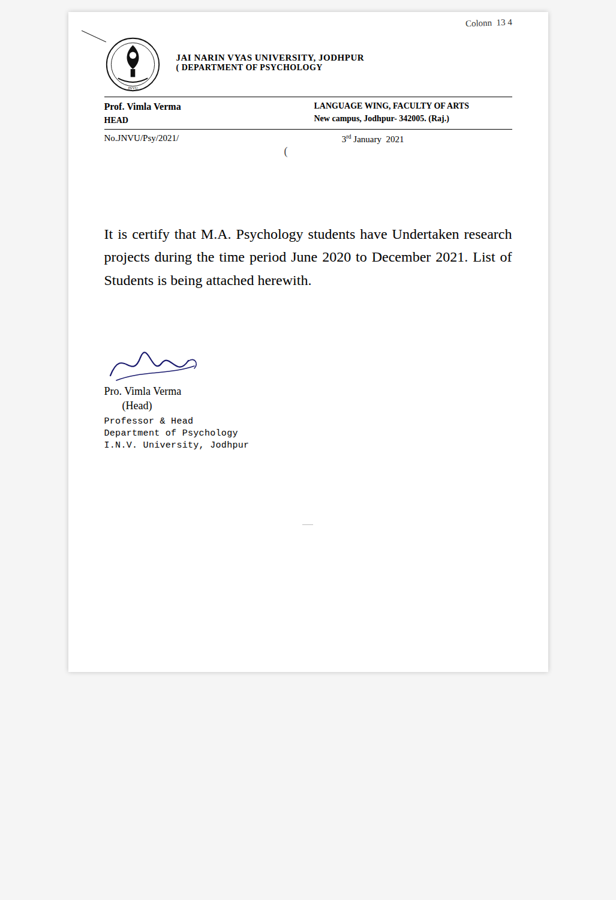Colonn 13 4
JNVU
JAI NARIN VYAS UNIVERSITY, JODHPUR
( DEPARTMENT OF PSYCHOLOGY
Prof. Vimla Verma
HEAD
LANGUAGE WING, FACULTY OF ARTS
New campus, Jodhpur- 342005. (Raj.)
No.JNVU/Psy/2021/
3rd January 2021
(
It is certify that M.A. Psychology students have Undertaken research projects during the time period June 2020 to December 2021. List of Students is being attached herewith.
Pro. Vimla Verma
(Head)
Professor & Head
Department of Psychology
I.N.V. University, Jodhpur